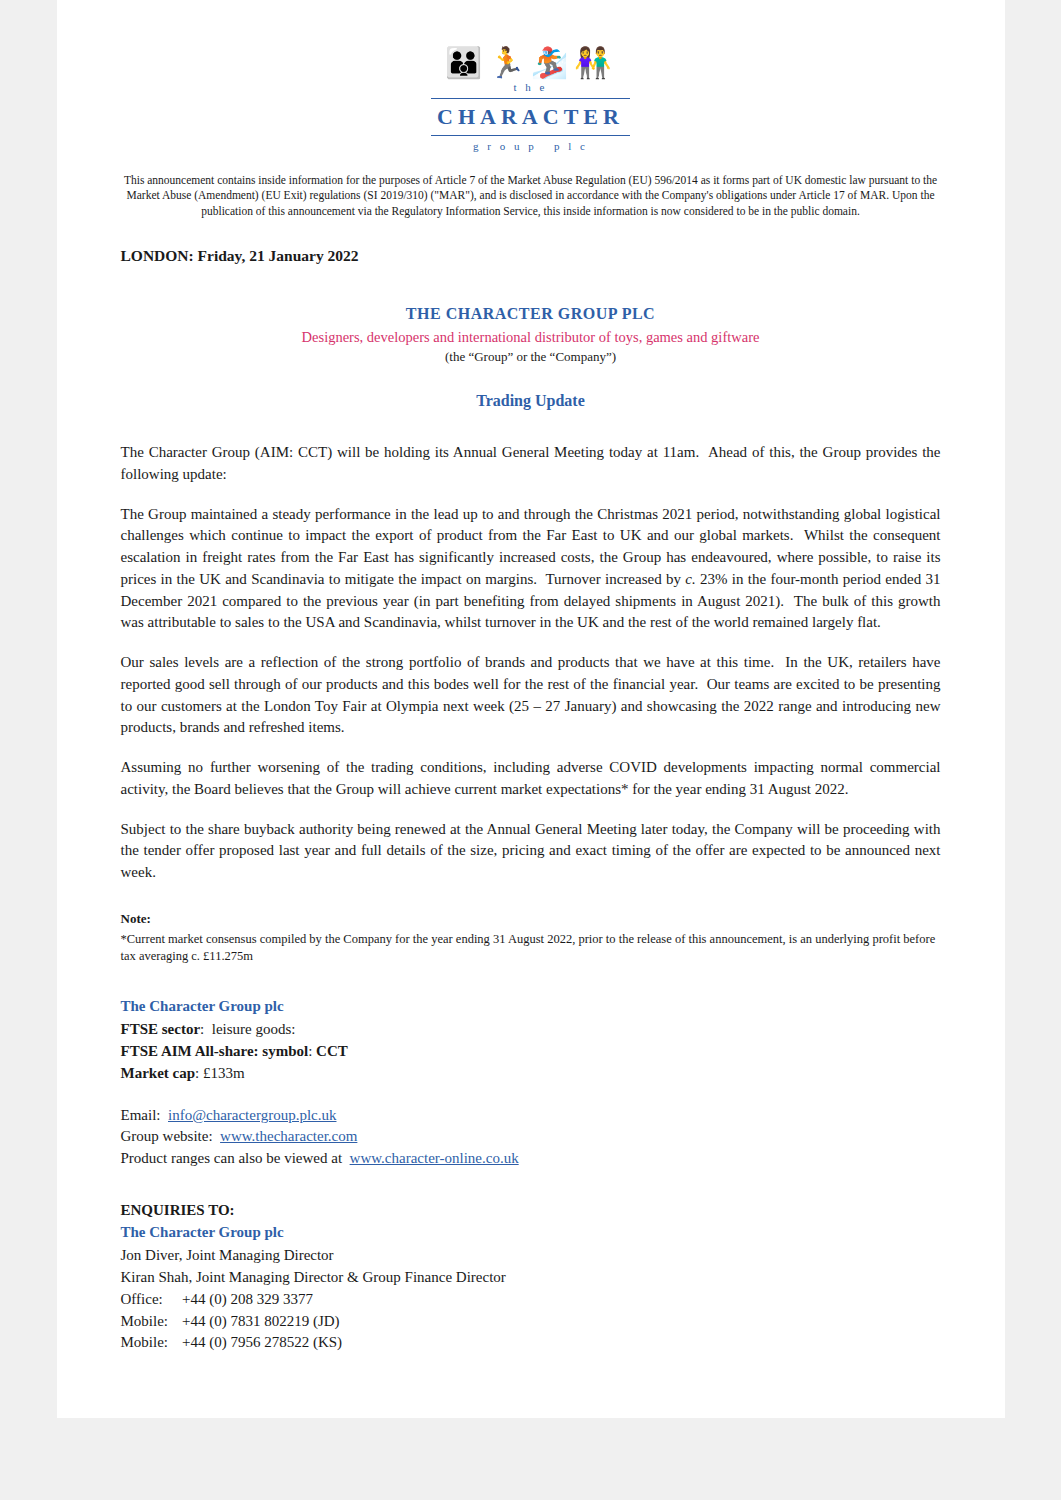👪🏃🏂👫
t h e
CHARACTER
g r o u p p l c
This announcement contains inside information for the purposes of Article 7 of the Market Abuse Regulation (EU) 596/2014 as it forms part of UK domestic law pursuant to the Market Abuse (Amendment) (EU Exit) regulations (SI 2019/310) ("MAR"), and is disclosed in accordance with the Company's obligations under Article 17 of MAR. Upon the publication of this announcement via the Regulatory Information Service, this inside information is now considered to be in the public domain.
LONDON: Friday, 21 January 2022
THE CHARACTER GROUP PLC
Designers, developers and international distributor of toys, games and giftware
(the “Group” or the “Company”)
Trading Update
The Character Group (AIM: CCT) will be holding its Annual General Meeting today at 11am. Ahead of this, the Group provides the following update:
The Group maintained a steady performance in the lead up to and through the Christmas 2021 period, notwithstanding global logistical challenges which continue to impact the export of product from the Far East to UK and our global markets. Whilst the consequent escalation in freight rates from the Far East has significantly increased costs, the Group has endeavoured, where possible, to raise its prices in the UK and Scandinavia to mitigate the impact on margins. Turnover increased by c. 23% in the four-month period ended 31 December 2021 compared to the previous year (in part benefiting from delayed shipments in August 2021). The bulk of this growth was attributable to sales to the USA and Scandinavia, whilst turnover in the UK and the rest of the world remained largely flat.
Our sales levels are a reflection of the strong portfolio of brands and products that we have at this time. In the UK, retailers have reported good sell through of our products and this bodes well for the rest of the financial year. Our teams are excited to be presenting to our customers at the London Toy Fair at Olympia next week (25 – 27 January) and showcasing the 2022 range and introducing new products, brands and refreshed items.
Assuming no further worsening of the trading conditions, including adverse COVID developments impacting normal commercial activity, the Board believes that the Group will achieve current market expectations* for the year ending 31 August 2022.
Subject to the share buyback authority being renewed at the Annual General Meeting later today, the Company will be proceeding with the tender offer proposed last year and full details of the size, pricing and exact timing of the offer are expected to be announced next week.
Note:
*Current market consensus compiled by the Company for the year ending 31 August 2022, prior to the release of this announcement, is an underlying profit before tax averaging c. £11.275m
The Character Group plc
FTSE sector: leisure goods:
FTSE AIM All-share: symbol: CCT
Market cap: £133m
Email: info@charactergroup.plc.uk
Group website: www.thecharacter.com
Product ranges can also be viewed at www.character-online.co.uk
ENQUIRIES TO:
The Character Group plc
Jon Diver, Joint Managing Director
Kiran Shah, Joint Managing Director & Group Finance Director
| Office: | +44 (0) 208 329 3377 |
| Mobile: | +44 (0) 7831 802219 (JD) |
| Mobile: | +44 (0) 7956 278522 (KS) |